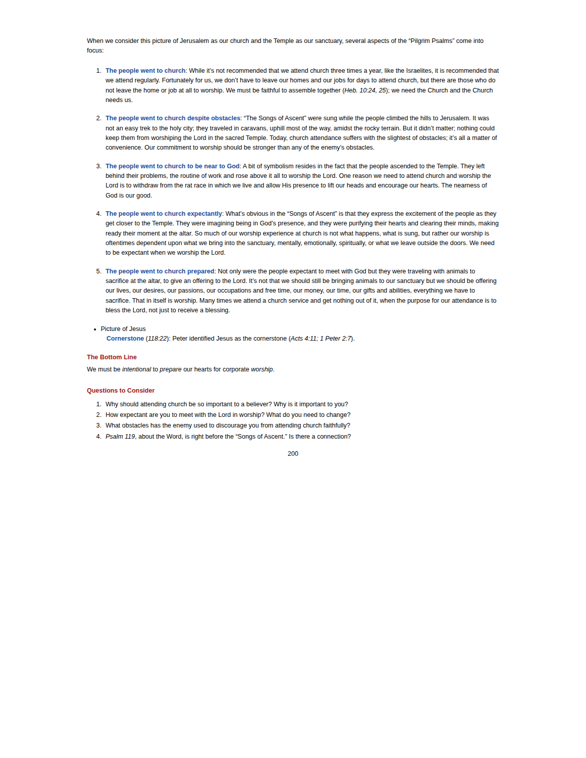When we consider this picture of Jerusalem as our church and the Temple as our sanctuary, several aspects of the “Pilgrim Psalms” come into focus:
The people went to church: While it’s not recommended that we attend church three times a year, like the Israelites, it is recommended that we attend regularly. Fortunately for us, we don’t have to leave our homes and our jobs for days to attend church, but there are those who do not leave the home or job at all to worship. We must be faithful to assemble together (Heb. 10:24, 25); we need the Church and the Church needs us.
The people went to church despite obstacles: “The Songs of Ascent” were sung while the people climbed the hills to Jerusalem. It was not an easy trek to the holy city; they traveled in caravans, uphill most of the way, amidst the rocky terrain. But it didn’t matter; nothing could keep them from worshiping the Lord in the sacred Temple. Today, church attendance suffers with the slightest of obstacles; it’s all a matter of convenience. Our commitment to worship should be stronger than any of the enemy’s obstacles.
The people went to church to be near to God: A bit of symbolism resides in the fact that the people ascended to the Temple. They left behind their problems, the routine of work and rose above it all to worship the Lord. One reason we need to attend church and worship the Lord is to withdraw from the rat race in which we live and allow His presence to lift our heads and encourage our hearts. The nearness of God is our good.
The people went to church expectantly: What’s obvious in the “Songs of Ascent” is that they express the excitement of the people as they get closer to the Temple. They were imagining being in God’s presence, and they were purifying their hearts and clearing their minds, making ready their moment at the altar. So much of our worship experience at church is not what happens, what is sung, but rather our worship is oftentimes dependent upon what we bring into the sanctuary, mentally, emotionally, spiritually, or what we leave outside the doors. We need to be expectant when we worship the Lord.
The people went to church prepared: Not only were the people expectant to meet with God but they were traveling with animals to sacrifice at the altar, to give an offering to the Lord. It’s not that we should still be bringing animals to our sanctuary but we should be offering our lives, our desires, our passions, our occupations and free time, our money, our time, our gifts and abilities, everything we have to sacrifice. That in itself is worship. Many times we attend a church service and get nothing out of it, when the purpose for our attendance is to bless the Lord, not just to receive a blessing.
Picture of Jesus
Cornerstone (118:22): Peter identified Jesus as the cornerstone (Acts 4:11; 1 Peter 2:7).
The Bottom Line
We must be intentional to prepare our hearts for corporate worship.
Questions to Consider
Why should attending church be so important to a believer? Why is it important to you?
How expectant are you to meet with the Lord in worship? What do you need to change?
What obstacles has the enemy used to discourage you from attending church faithfully?
Psalm 119, about the Word, is right before the “Songs of Ascent.” Is there a connection?
200